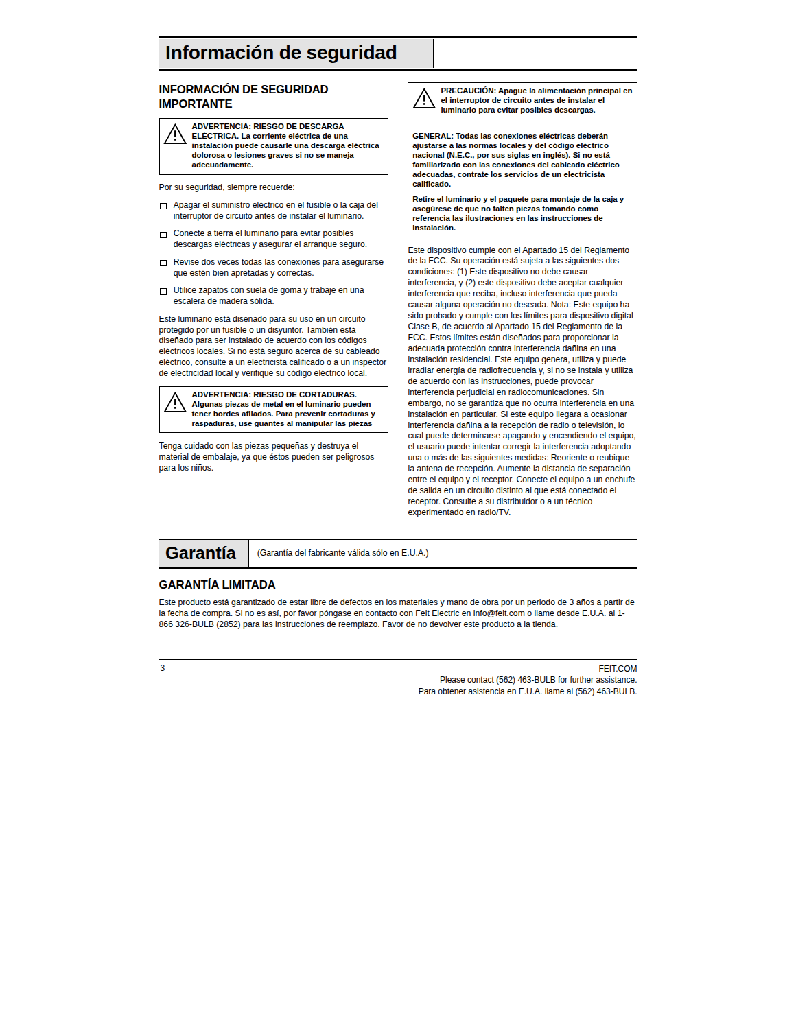Información de seguridad
INFORMACIÓN DE SEGURIDAD IMPORTANTE
ADVERTENCIA: RIESGO DE DESCARGA ELÉCTRICA. La corriente eléctrica de una instalación puede causarle una descarga eléctrica dolorosa o lesiones graves si no se maneja adecuadamente.
Por su seguridad, siempre recuerde:
Apagar el suministro eléctrico en el fusible o la caja del interruptor de circuito antes de instalar el luminario.
Conecte a tierra el luminario para evitar posibles descargas eléctricas y asegurar el arranque seguro.
Revise dos veces todas las conexiones para asegurarse que estén bien apretadas y correctas.
Utilice zapatos con suela de goma y trabaje en una escalera de madera sólida.
Este luminario está diseñado para su uso en un circuito protegido por un fusible o un disyuntor. También está diseñado para ser instalado de acuerdo con los códigos eléctricos locales. Si no está seguro acerca de su cableado eléctrico, consulte a un electricista calificado o a un inspector de electricidad local y verifique su código eléctrico local.
ADVERTENCIA: RIESGO DE CORTADURAS. Algunas piezas de metal en el luminario pueden tener bordes afilados. Para prevenir cortaduras y raspaduras, use guantes al manipular las piezas
Tenga cuidado con las piezas pequeñas y destruya el material de embalaje, ya que éstos pueden ser peligrosos para los niños.
PRECAUCIÓN: Apague la alimentación principal en el interruptor de circuito antes de instalar el luminario para evitar posibles descargas.
GENERAL: Todas las conexiones eléctricas deberán ajustarse a las normas locales y del código eléctrico nacional (N.E.C., por sus siglas en inglés). Si no está familiarizado con las conexiones del cableado eléctrico adecuadas, contrate los servicios de un electricista calificado.
Retire el luminario y el paquete para montaje de la caja y asegúrese de que no falten piezas tomando como referencia las ilustraciones en las instrucciones de instalación.
Este dispositivo cumple con el Apartado 15 del Reglamento de la FCC. Su operación está sujeta a las siguientes dos condiciones: (1) Este dispositivo no debe causar interferencia, y (2) este dispositivo debe aceptar cualquier interferencia que reciba, incluso interferencia que pueda causar alguna operación no deseada. Nota: Este equipo ha sido probado y cumple con los límites para dispositivo digital Clase B, de acuerdo al Apartado 15 del Reglamento de la FCC. Estos límites están diseñados para proporcionar la adecuada protección contra interferencia dañina en una instalación residencial. Este equipo genera, utiliza y puede irradiar energía de radiofrecuencia y, si no se instala y utiliza de acuerdo con las instrucciones, puede provocar interferencia perjudicial en radiocomunicaciones. Sin embargo, no se garantiza que no ocurra interferencia en una instalación en particular. Si este equipo llegara a ocasionar interferencia dañina a la recepción de radio o televisión, lo cual puede determinarse apagando y encendiendo el equipo, el usuario puede intentar corregir la interferencia adoptando una o más de las siguientes medidas: Reoriente o reubique la antena de recepción. Aumente la distancia de separación entre el equipo y el receptor. Conecte el equipo a un enchufe de salida en un circuito distinto al que está conectado el receptor. Consulte a su distribuidor o a un técnico experimentado en radio/TV.
Garantía (Garantía del fabricante válida sólo en E.U.A.)
GARANTÍA LIMITADA
Este producto está garantizado de estar libre de defectos en los materiales y mano de obra por un periodo de 3 años a partir de la fecha de compra. Si no es así, por favor póngase en contacto con Feit Electric en info@feit.com o llame desde E.U.A. al 1-866 326-BULB (2852) para las instrucciones de reemplazo. Favor de no devolver este producto a la tienda.
3
FEIT.COM
Please contact (562) 463-BULB for further assistance.
Para obtener asistencia en E.U.A. llame al (562) 463-BULB.